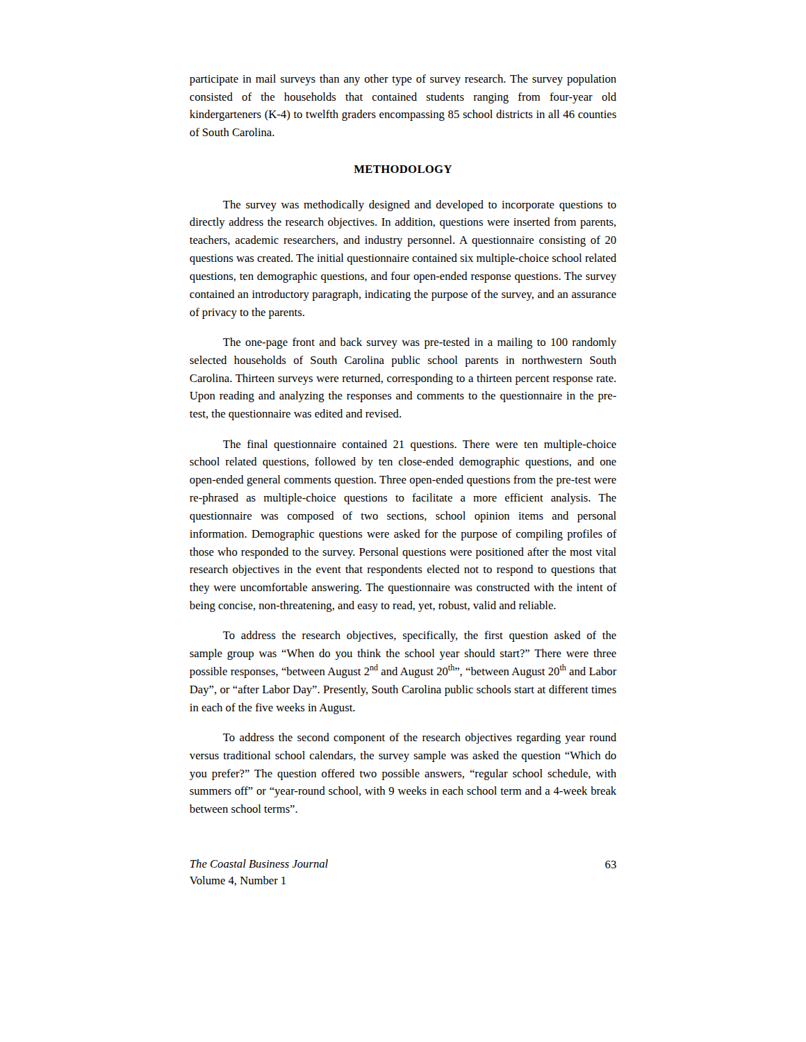participate in mail surveys than any other type of survey research. The survey population consisted of the households that contained students ranging from four-year old kindergarteners (K-4) to twelfth graders encompassing 85 school districts in all 46 counties of South Carolina.
METHODOLOGY
The survey was methodically designed and developed to incorporate questions to directly address the research objectives. In addition, questions were inserted from parents, teachers, academic researchers, and industry personnel. A questionnaire consisting of 20 questions was created. The initial questionnaire contained six multiple-choice school related questions, ten demographic questions, and four open-ended response questions. The survey contained an introductory paragraph, indicating the purpose of the survey, and an assurance of privacy to the parents.
The one-page front and back survey was pre-tested in a mailing to 100 randomly selected households of South Carolina public school parents in northwestern South Carolina. Thirteen surveys were returned, corresponding to a thirteen percent response rate. Upon reading and analyzing the responses and comments to the questionnaire in the pre-test, the questionnaire was edited and revised.
The final questionnaire contained 21 questions. There were ten multiple-choice school related questions, followed by ten close-ended demographic questions, and one open-ended general comments question. Three open-ended questions from the pre-test were re-phrased as multiple-choice questions to facilitate a more efficient analysis. The questionnaire was composed of two sections, school opinion items and personal information. Demographic questions were asked for the purpose of compiling profiles of those who responded to the survey. Personal questions were positioned after the most vital research objectives in the event that respondents elected not to respond to questions that they were uncomfortable answering. The questionnaire was constructed with the intent of being concise, non-threatening, and easy to read, yet, robust, valid and reliable.
To address the research objectives, specifically, the first question asked of the sample group was “When do you think the school year should start?” There were three possible responses, “between August 2nd and August 20th”, “between August 20th and Labor Day”, or “after Labor Day”. Presently, South Carolina public schools start at different times in each of the five weeks in August.
To address the second component of the research objectives regarding year round versus traditional school calendars, the survey sample was asked the question “Which do you prefer?” The question offered two possible answers, “regular school schedule, with summers off” or “year-round school, with 9 weeks in each school term and a 4-week break between school terms”.
The Coastal Business JournalVolume 4, Number 1
63